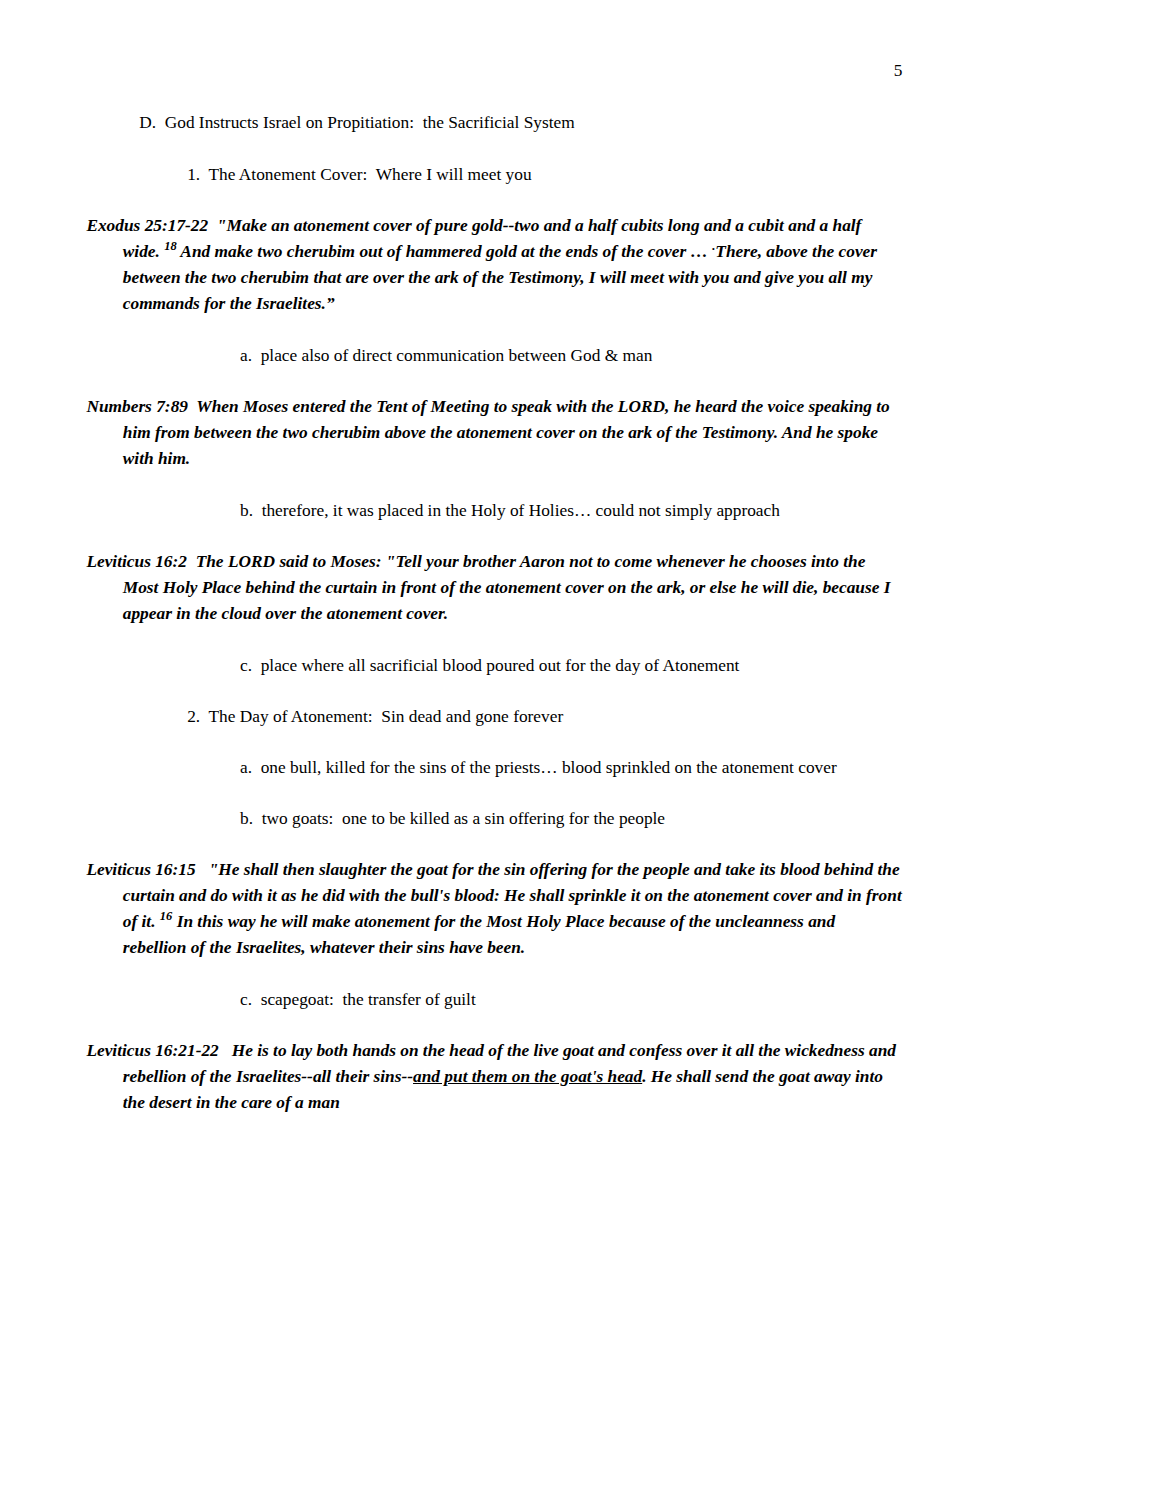5
D. God Instructs Israel on Propitiation: the Sacrificial System
1. The Atonement Cover: Where I will meet you
Exodus 25:17-22 "Make an atonement cover of pure gold--two and a half cubits long and a cubit and a half wide. 18 And make two cherubim out of hammered gold at the ends of the cover … .There, above the cover between the two cherubim that are over the ark of the Testimony, I will meet with you and give you all my commands for the Israelites.”
a. place also of direct communication between God & man
Numbers 7:89 When Moses entered the Tent of Meeting to speak with the LORD, he heard the voice speaking to him from between the two cherubim above the atonement cover on the ark of the Testimony. And he spoke with him.
b. therefore, it was placed in the Holy of Holies… could not simply approach
Leviticus 16:2 The LORD said to Moses: "Tell your brother Aaron not to come whenever he chooses into the Most Holy Place behind the curtain in front of the atonement cover on the ark, or else he will die, because I appear in the cloud over the atonement cover.
c. place where all sacrificial blood poured out for the day of Atonement
2. The Day of Atonement: Sin dead and gone forever
a. one bull, killed for the sins of the priests… blood sprinkled on the atonement cover
b. two goats: one to be killed as a sin offering for the people
Leviticus 16:15 "He shall then slaughter the goat for the sin offering for the people and take its blood behind the curtain and do with it as he did with the bull's blood: He shall sprinkle it on the atonement cover and in front of it. 16 In this way he will make atonement for the Most Holy Place because of the uncleanness and rebellion of the Israelites, whatever their sins have been.
c. scapegoat: the transfer of guilt
Leviticus 16:21-22 He is to lay both hands on the head of the live goat and confess over it all the wickedness and rebellion of the Israelites--all their sins--and put them on the goat's head. He shall send the goat away into the desert in the care of a man